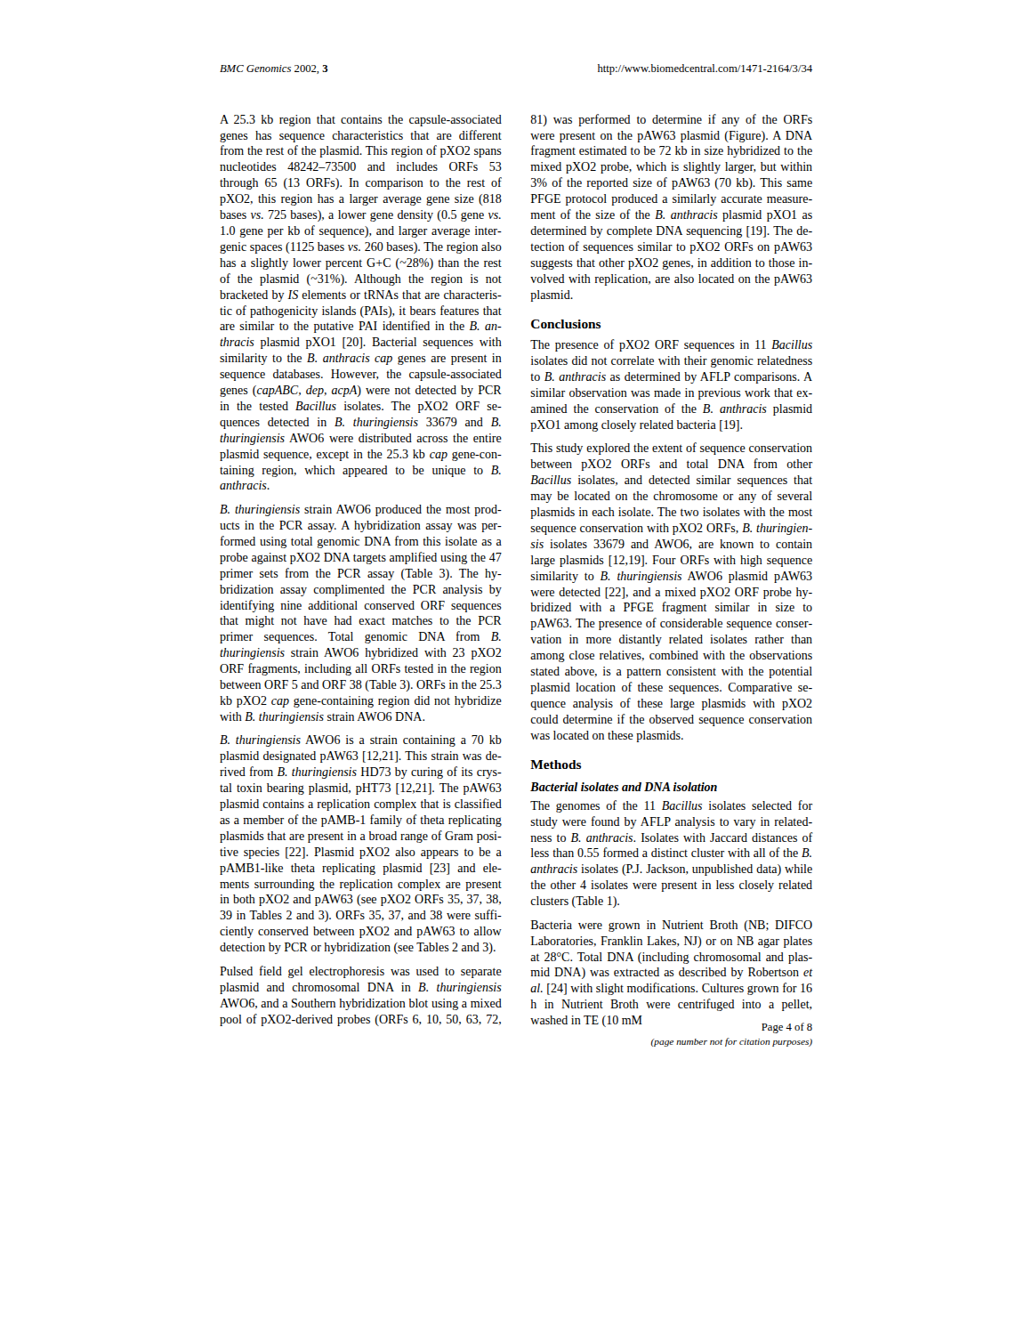BMC Genomics 2002, 3
http://www.biomedcentral.com/1471-2164/3/34
A 25.3 kb region that contains the capsule-associated genes has sequence characteristics that are different from the rest of the plasmid. This region of pXO2 spans nucleotides 48242–73500 and includes ORFs 53 through 65 (13 ORFs). In comparison to the rest of pXO2, this region has a larger average gene size (818 bases vs. 725 bases), a lower gene density (0.5 gene vs. 1.0 gene per kb of sequence), and larger average intergenic spaces (1125 bases vs. 260 bases). The region also has a slightly lower percent G+C (~28%) than the rest of the plasmid (~31%). Although the region is not bracketed by IS elements or tRNAs that are characteristic of pathogenicity islands (PAIs), it bears features that are similar to the putative PAI identified in the B. anthracis plasmid pXO1 [20]. Bacterial sequences with similarity to the B. anthracis cap genes are present in sequence databases. However, the capsule-associated genes (capABC, dep, acpA) were not detected by PCR in the tested Bacillus isolates. The pXO2 ORF sequences detected in B. thuringiensis 33679 and B. thuringiensis AWO6 were distributed across the entire plasmid sequence, except in the 25.3 kb cap gene-containing region, which appeared to be unique to B. anthracis.
B. thuringiensis strain AWO6 produced the most products in the PCR assay. A hybridization assay was performed using total genomic DNA from this isolate as a probe against pXO2 DNA targets amplified using the 47 primer sets from the PCR assay (Table 3). The hybridization assay complimented the PCR analysis by identifying nine additional conserved ORF sequences that might not have had exact matches to the PCR primer sequences. Total genomic DNA from B. thuringiensis strain AWO6 hybridized with 23 pXO2 ORF fragments, including all ORFs tested in the region between ORF 5 and ORF 38 (Table 3). ORFs in the 25.3 kb pXO2 cap gene-containing region did not hybridize with B. thuringiensis strain AWO6 DNA.
B. thuringiensis AWO6 is a strain containing a 70 kb plasmid designated pAW63 [12,21]. This strain was derived from B. thuringiensis HD73 by curing of its crystal toxin bearing plasmid, pHT73 [12,21]. The pAW63 plasmid contains a replication complex that is classified as a member of the pAMB-1 family of theta replicating plasmids that are present in a broad range of Gram positive species [22]. Plasmid pXO2 also appears to be a pAMB1-like theta replicating plasmid [23] and elements surrounding the replication complex are present in both pXO2 and pAW63 (see pXO2 ORFs 35, 37, 38, 39 in Tables 2 and 3). ORFs 35, 37, and 38 were sufficiently conserved between pXO2 and pAW63 to allow detection by PCR or hybridization (see Tables 2 and 3).
Pulsed field gel electrophoresis was used to separate plasmid and chromosomal DNA in B. thuringiensis AWO6, and a Southern hybridization blot using a mixed pool of pXO2-derived probes (ORFs 6, 10, 50, 63, 72, 81) was performed to determine if any of the ORFs were present on the pAW63 plasmid (Figure). A DNA fragment estimated to be 72 kb in size hybridized to the mixed pXO2 probe, which is slightly larger, but within 3% of the reported size of pAW63 (70 kb). This same PFGE protocol produced a similarly accurate measurement of the size of the B. anthracis plasmid pXO1 as determined by complete DNA sequencing [19]. The detection of sequences similar to pXO2 ORFs on pAW63 suggests that other pXO2 genes, in addition to those involved with replication, are also located on the pAW63 plasmid.
Conclusions
The presence of pXO2 ORF sequences in 11 Bacillus isolates did not correlate with their genomic relatedness to B. anthracis as determined by AFLP comparisons. A similar observation was made in previous work that examined the conservation of the B. anthracis plasmid pXO1 among closely related bacteria [19].
This study explored the extent of sequence conservation between pXO2 ORFs and total DNA from other Bacillus isolates, and detected similar sequences that may be located on the chromosome or any of several plasmids in each isolate. The two isolates with the most sequence conservation with pXO2 ORFs, B. thuringiensis isolates 33679 and AWO6, are known to contain large plasmids [12,19]. Four ORFs with high sequence similarity to B. thuringiensis AWO6 plasmid pAW63 were detected [22], and a mixed pXO2 ORF probe hybridized with a PFGE fragment similar in size to pAW63. The presence of considerable sequence conservation in more distantly related isolates rather than among close relatives, combined with the observations stated above, is a pattern consistent with the potential plasmid location of these sequences. Comparative sequence analysis of these large plasmids with pXO2 could determine if the observed sequence conservation was located on these plasmids.
Methods
Bacterial isolates and DNA isolation
The genomes of the 11 Bacillus isolates selected for study were found by AFLP analysis to vary in relatedness to B. anthracis. Isolates with Jaccard distances of less than 0.55 formed a distinct cluster with all of the B. anthracis isolates (P.J. Jackson, unpublished data) while the other 4 isolates were present in less closely related clusters (Table 1).
Bacteria were grown in Nutrient Broth (NB; DIFCO Laboratories, Franklin Lakes, NJ) or on NB agar plates at 28°C. Total DNA (including chromosomal and plasmid DNA) was extracted as described by Robertson et al. [24] with slight modifications. Cultures grown for 16 h in Nutrient Broth were centrifuged into a pellet, washed in TE (10 mM
Page 4 of 8
(page number not for citation purposes)